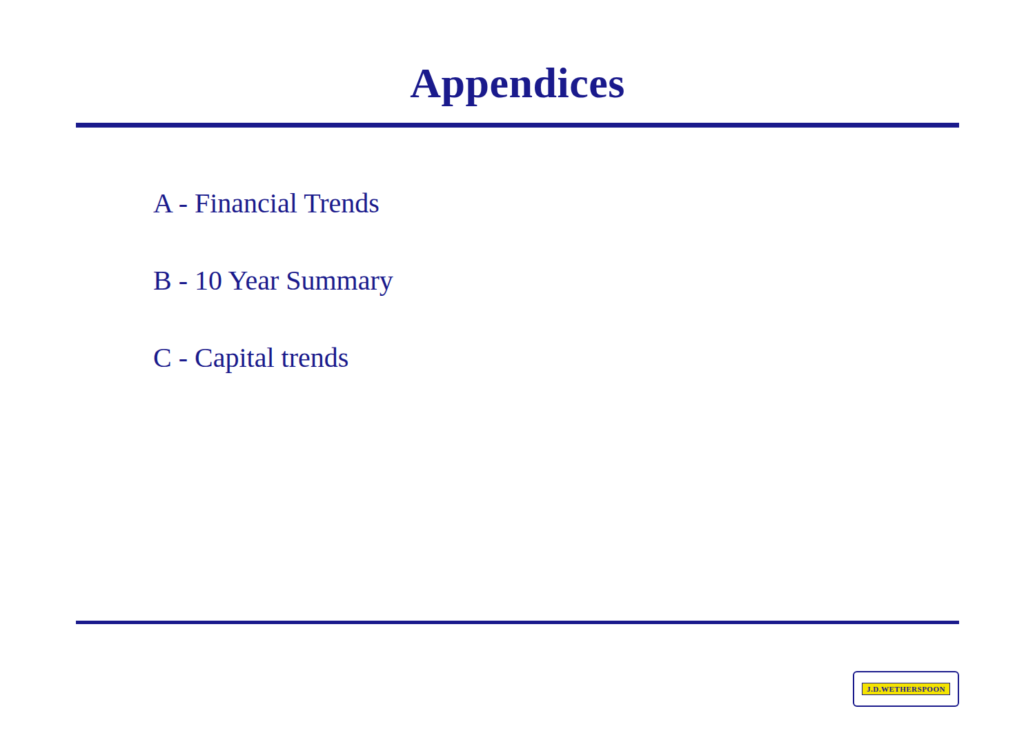Appendices
A - Financial Trends
B - 10 Year Summary
C - Capital trends
J.D.WETHERSPOON